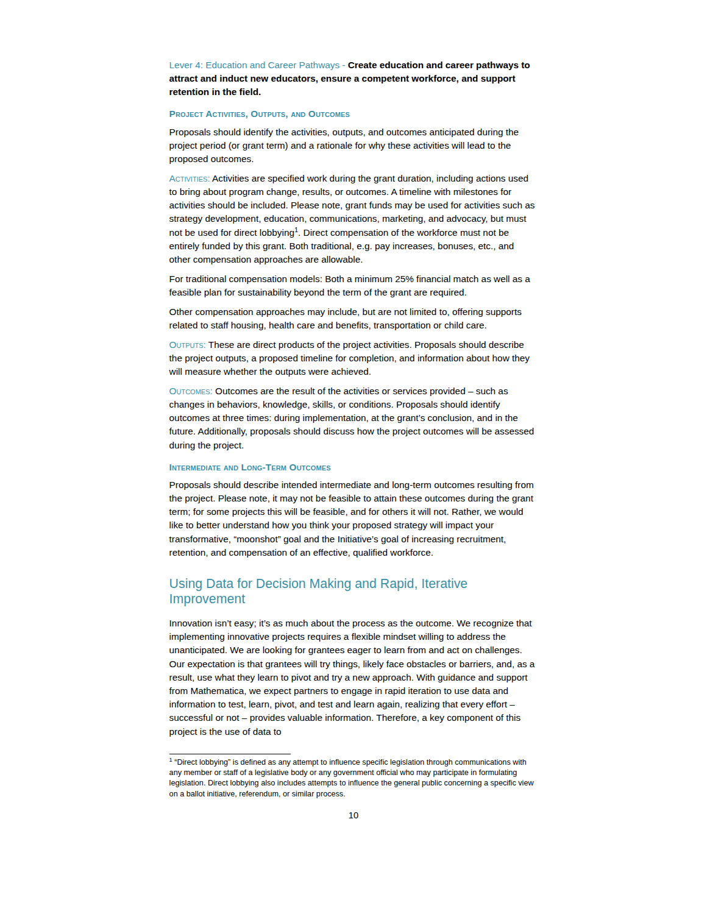Lever 4: Education and Career Pathways - Create education and career pathways to attract and induct new educators, ensure a competent workforce, and support retention in the field.
Project Activities, Outputs, and Outcomes
Proposals should identify the activities, outputs, and outcomes anticipated during the project period (or grant term) and a rationale for why these activities will lead to the proposed outcomes.
Activities: Activities are specified work during the grant duration, including actions used to bring about program change, results, or outcomes. A timeline with milestones for activities should be included. Please note, grant funds may be used for activities such as strategy development, education, communications, marketing, and advocacy, but must not be used for direct lobbying1. Direct compensation of the workforce must not be entirely funded by this grant. Both traditional, e.g. pay increases, bonuses, etc., and other compensation approaches are allowable.
For traditional compensation models: Both a minimum 25% financial match as well as a feasible plan for sustainability beyond the term of the grant are required.
Other compensation approaches may include, but are not limited to, offering supports related to staff housing, health care and benefits, transportation or child care.
Outputs: These are direct products of the project activities. Proposals should describe the project outputs, a proposed timeline for completion, and information about how they will measure whether the outputs were achieved.
Outcomes: Outcomes are the result of the activities or services provided – such as changes in behaviors, knowledge, skills, or conditions. Proposals should identify outcomes at three times: during implementation, at the grant’s conclusion, and in the future. Additionally, proposals should discuss how the project outcomes will be assessed during the project.
Intermediate and Long-Term Outcomes
Proposals should describe intended intermediate and long-term outcomes resulting from the project. Please note, it may not be feasible to attain these outcomes during the grant term; for some projects this will be feasible, and for others it will not. Rather, we would like to better understand how you think your proposed strategy will impact your transformative, “moonshot” goal and the Initiative’s goal of increasing recruitment, retention, and compensation of an effective, qualified workforce.
Using Data for Decision Making and Rapid, Iterative Improvement
Innovation isn’t easy; it’s as much about the process as the outcome. We recognize that implementing innovative projects requires a flexible mindset willing to address the unanticipated. We are looking for grantees eager to learn from and act on challenges. Our expectation is that grantees will try things, likely face obstacles or barriers, and, as a result, use what they learn to pivot and try a new approach. With guidance and support from Mathematica, we expect partners to engage in rapid iteration to use data and information to test, learn, pivot, and test and learn again, realizing that every effort – successful or not – provides valuable information. Therefore, a key component of this project is the use of data to
1 “Direct lobbying” is defined as any attempt to influence specific legislation through communications with any member or staff of a legislative body or any government official who may participate in formulating legislation. Direct lobbying also includes attempts to influence the general public concerning a specific view on a ballot initiative, referendum, or similar process.
10